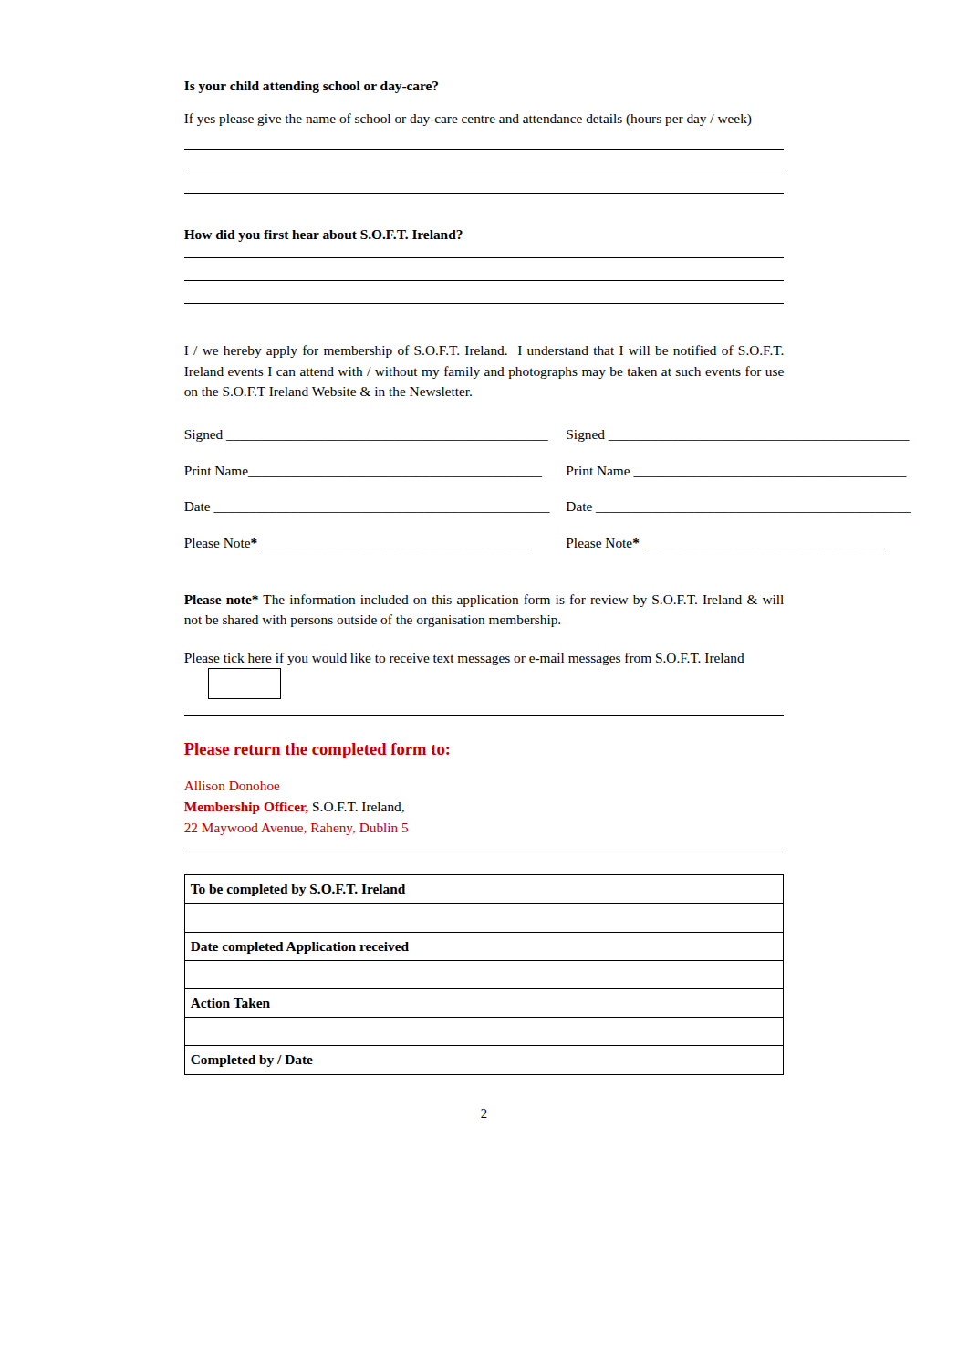Is your child attending school or day-care?
If yes please give the name of school or day-care centre and attendance details (hours per day / week)
How did you first hear about S.O.F.T. Ireland?
I / we hereby apply for membership of S.O.F.T. Ireland. I understand that I will be notified of S.O.F.T. Ireland events I can attend with / without my family and photographs may be taken at such events for use on the S.O.F.T Ireland Website & in the Newsletter.
| Signed ______________________________________________ | Signed ___________________________________________ |
| Print Name__________________________________________ | Print Name _______________________________________ |
| Date ________________________________________________ | Date _____________________________________________ |
| Please Note * ______________________________________ | Please Note * ___________________________________ |
Please note* The information included on this application form is for review by S.O.F.T. Ireland & will not be shared with persons outside of the organisation membership.
Please tick here if you would like to receive text messages or e-mail messages from S.O.F.T. Ireland
Please return the completed form to:
Allison Donohoe
Membership Officer, S.O.F.T. Ireland,
22 Maywood Avenue, Raheny, Dublin 5
| To be completed by S.O.F.T. Ireland |
| Date completed Application received |
| Action Taken |
| Completed by / Date |
2